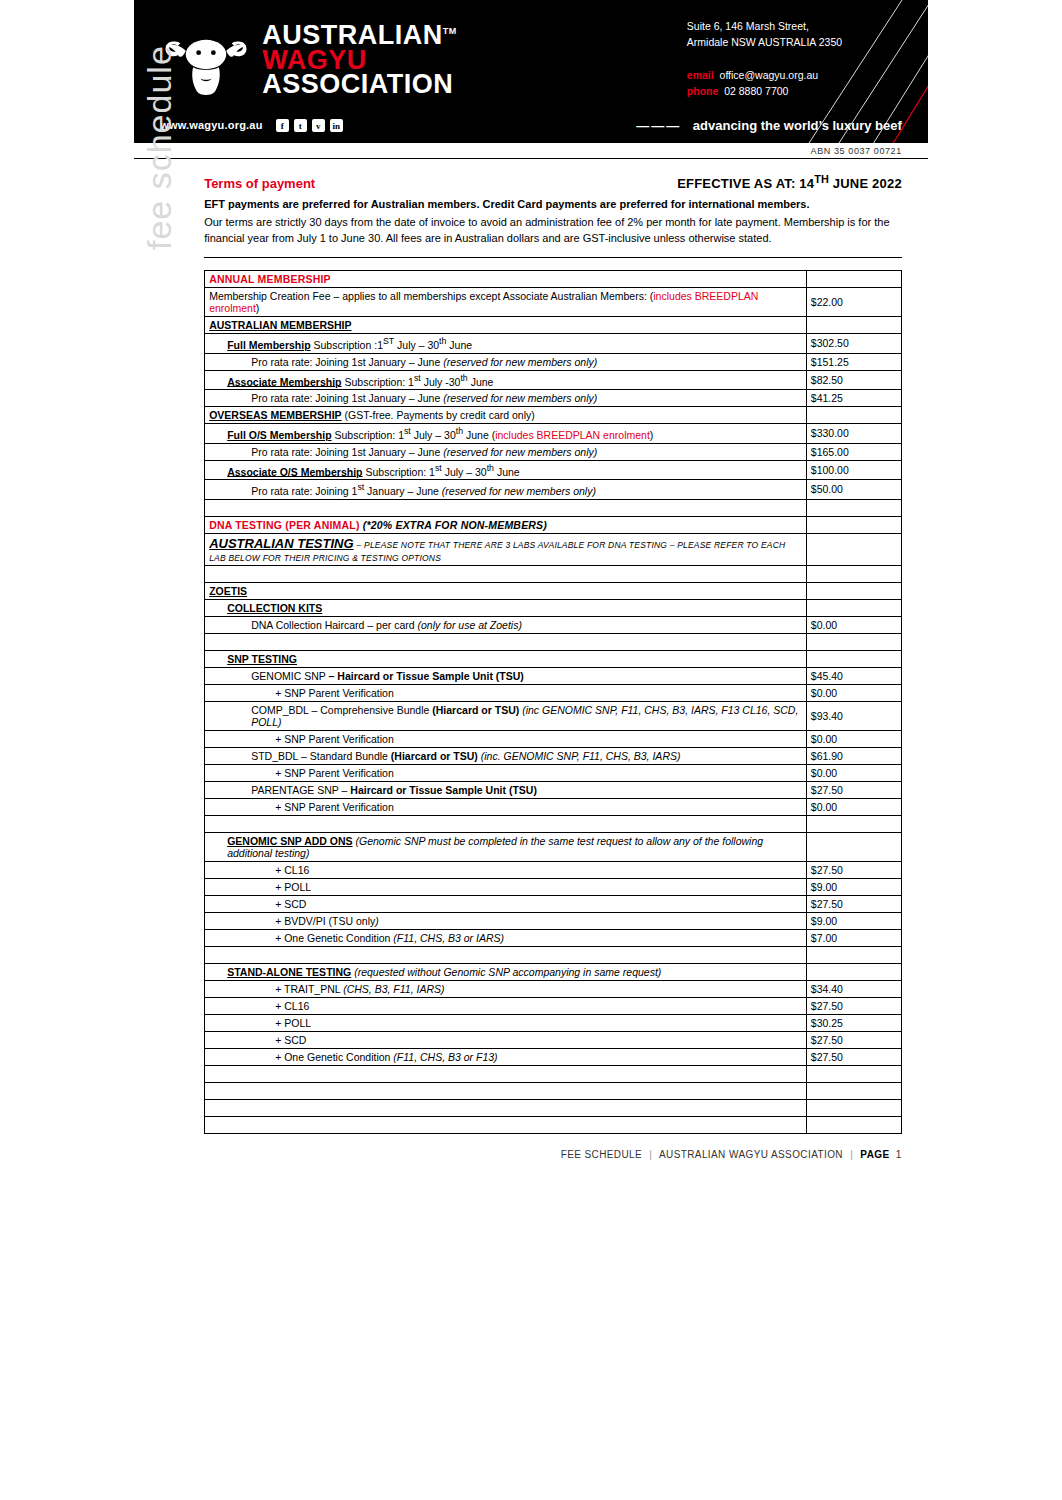AUSTRALIANTM
WAGYU
ASSOCIATION
Suite 6, 146 Marsh Street,
Armidale NSW AUSTRALIA 2350
email office@wagyu.org.au
phone 02 8880 7700
www.wagyu.org.au f t v in
——— advancing the world’s luxury beef
ABN 35 0037 00721
fee schedule
Terms of payment
EFFECTIVE AS AT: 14TH JUNE 2022
EFT payments are preferred for Australian members. Credit Card payments are preferred for international members.
Our terms are strictly 30 days from the date of invoice to avoid an administration fee of 2% per month for late payment. Membership is for the financial year from July 1 to June 30. All fees are in Australian dollars and are GST-inclusive unless otherwise stated.
| ANNUAL MEMBERSHIP | |
| Membership Creation Fee – applies to all memberships except Associate Australian Members: ( includes BREEDPLAN enrolment ) | $22.00 |
| AUSTRALIAN MEMBERSHIP | |
| Full Membership Subscription :1 ST July – 30 th June | $302.50 |
| Pro rata rate: Joining 1st January – June (reserved for new members only) | $151.25 |
| Associate Membership Subscription: 1 st July -30 th June | $82.50 |
| Pro rata rate: Joining 1st January – June (reserved for new members only) | $41.25 |
| OVERSEAS MEMBERSHIP (GST-free. Payments by credit card only) | |
| Full O/S Membership Subscription: 1 st July – 30 th June ( includes BREEDPLAN enrolment ) | $330.00 |
| Pro rata rate: Joining 1st January – June (reserved for new members only) | $165.00 |
| Associate O/S Membership Subscription: 1 st July – 30 th June | $100.00 |
| Pro rata rate: Joining 1 st January – June (reserved for new members only) | $50.00 |
| DNA TESTING (PER ANIMAL) (*20% EXTRA FOR NON-MEMBERS) | |
| AUSTRALIAN TESTING – PLEASE NOTE THAT THERE ARE 3 LABS AVAILABLE FOR DNA TESTING – PLEASE REFER TO EACH LAB BELOW FOR THEIR PRICING & TESTING OPTIONS | |
| ZOETIS | |
| COLLECTION KITS | |
| DNA Collection Haircard – per card (only for use at Zoetis) | $0.00 |
| SNP TESTING | |
| GENOMIC SNP – Haircard or Tissue Sample Unit (TSU) | $45.40 |
| + SNP Parent Verification | $0.00 |
| COMP_BDL – Comprehensive Bundle (Hiarcard or TSU) (inc GENOMIC SNP, F11, CHS, B3, IARS, F13 CL16, SCD, POLL) | $93.40 |
| + SNP Parent Verification | $0.00 |
| STD_BDL – Standard Bundle (Hiarcard or TSU) (inc. GENOMIC SNP, F11, CHS, B3, IARS) | $61.90 |
| + SNP Parent Verification | $0.00 |
| PARENTAGE SNP – Haircard or Tissue Sample Unit (TSU) | $27.50 |
| + SNP Parent Verification | $0.00 |
| GENOMIC SNP ADD ONS (Genomic SNP must be completed in the same test request to allow any of the following additional testing) | |
| + CL16 | $27.50 |
| + POLL | $9.00 |
| + SCD | $27.50 |
| + BVDV/PI (TSU only ) | $9.00 |
| + One Genetic Condition (F11, CHS, B3 or IARS) | $7.00 |
| STAND-ALONE TESTING (requested without Genomic SNP accompanying in same request) | |
| + TRAIT_PNL (CHS, B3, F11, IARS) | $34.40 |
| + CL16 | $27.50 |
| + POLL | $30.25 |
| + SCD | $27.50 |
| + One Genetic Condition (F11, CHS, B3 or F13) | $27.50 |
FEE SCHEDULE | AUSTRALIAN WAGYU ASSOCIATION | PAGE 1